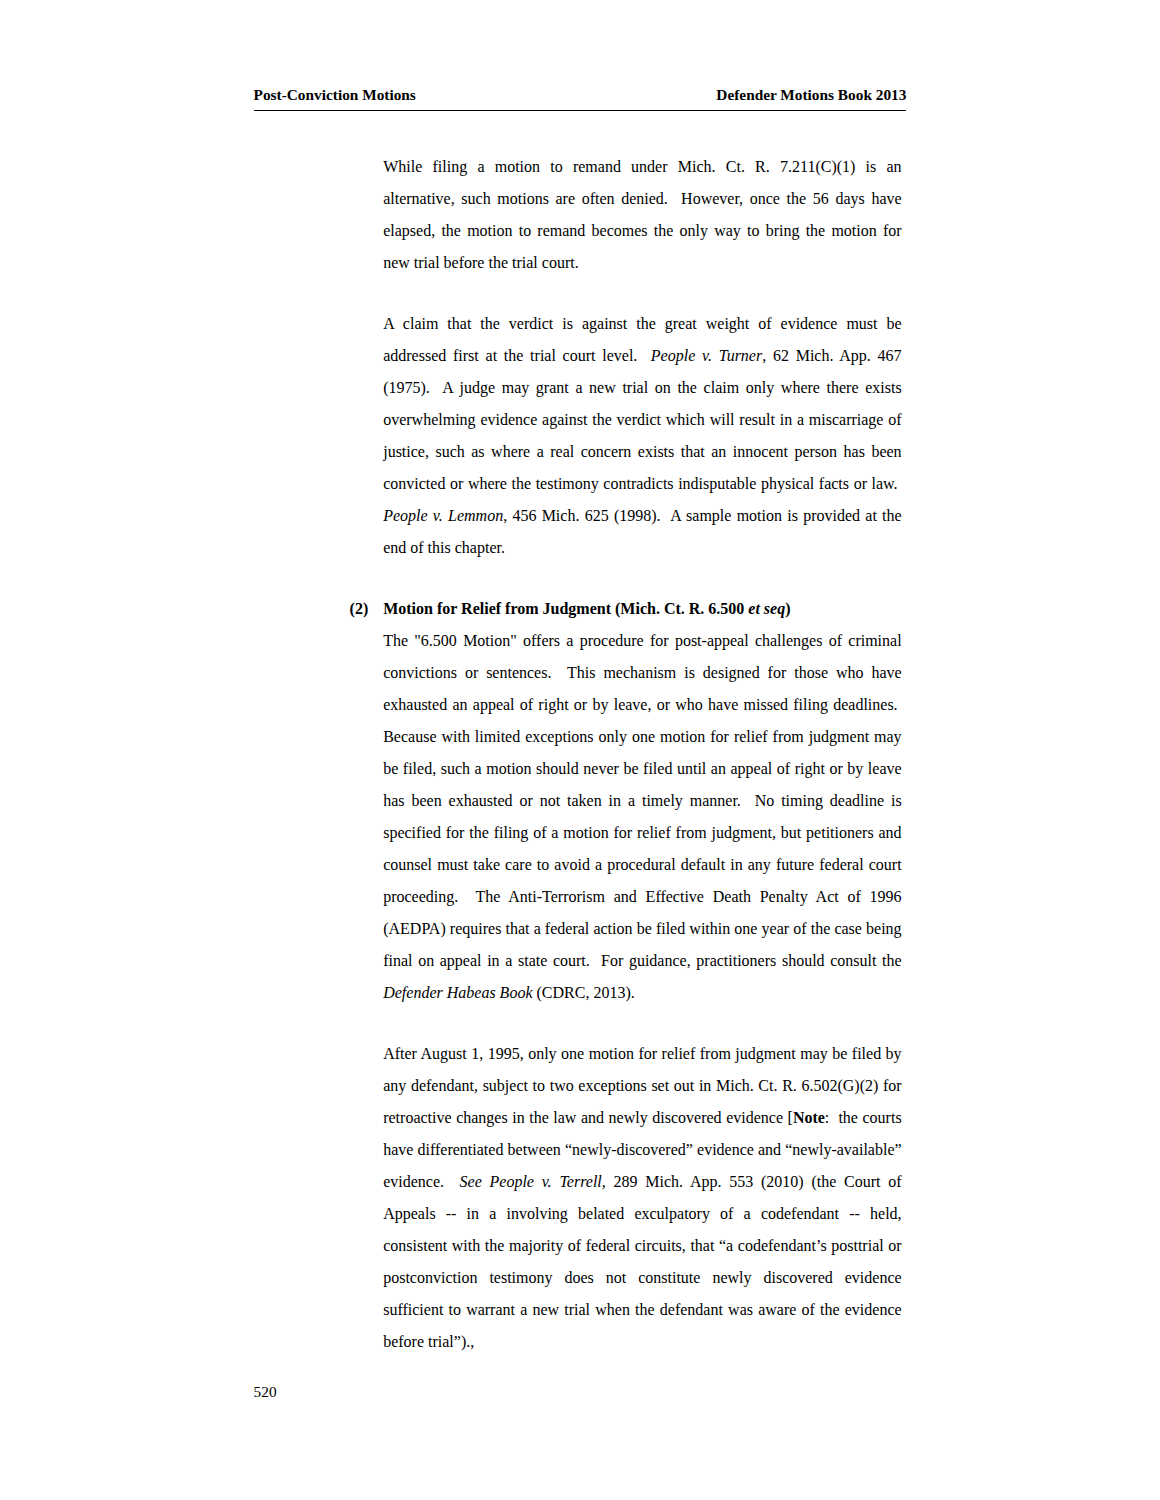Post-Conviction Motions Defender Motions Book 2013
While filing a motion to remand under Mich. Ct. R. 7.211(C)(1) is an alternative, such motions are often denied. However, once the 56 days have elapsed, the motion to remand becomes the only way to bring the motion for new trial before the trial court.
A claim that the verdict is against the great weight of evidence must be addressed first at the trial court level. People v. Turner, 62 Mich. App. 467 (1975). A judge may grant a new trial on the claim only where there exists overwhelming evidence against the verdict which will result in a miscarriage of justice, such as where a real concern exists that an innocent person has been convicted or where the testimony contradicts indisputable physical facts or law. People v. Lemmon, 456 Mich. 625 (1998). A sample motion is provided at the end of this chapter.
(2)
Motion for Relief from Judgment (Mich. Ct. R. 6.500 et seq)
The "6.500 Motion" offers a procedure for post-appeal challenges of criminal convictions or sentences. This mechanism is designed for those who have exhausted an appeal of right or by leave, or who have missed filing deadlines. Because with limited exceptions only one motion for relief from judgment may be filed, such a motion should never be filed until an appeal of right or by leave has been exhausted or not taken in a timely manner. No timing deadline is specified for the filing of a motion for relief from judgment, but petitioners and counsel must take care to avoid a procedural default in any future federal court proceeding. The Anti-Terrorism and Effective Death Penalty Act of 1996 (AEDPA) requires that a federal action be filed within one year of the case being final on appeal in a state court. For guidance, practitioners should consult the Defender Habeas Book (CDRC, 2013).
After August 1, 1995, only one motion for relief from judgment may be filed by any defendant, subject to two exceptions set out in Mich. Ct. R. 6.502(G)(2) for retroactive changes in the law and newly discovered evidence [Note: the courts have differentiated between “newly-discovered” evidence and “newly-available” evidence. See People v. Terrell, 289 Mich. App. 553 (2010) (the Court of Appeals -- in a involving belated exculpatory of a codefendant -- held, consistent with the majority of federal circuits, that “a codefendant’s posttrial or postconviction testimony does not constitute newly discovered evidence sufficient to warrant a new trial when the defendant was aware of the evidence before trial”).,
520